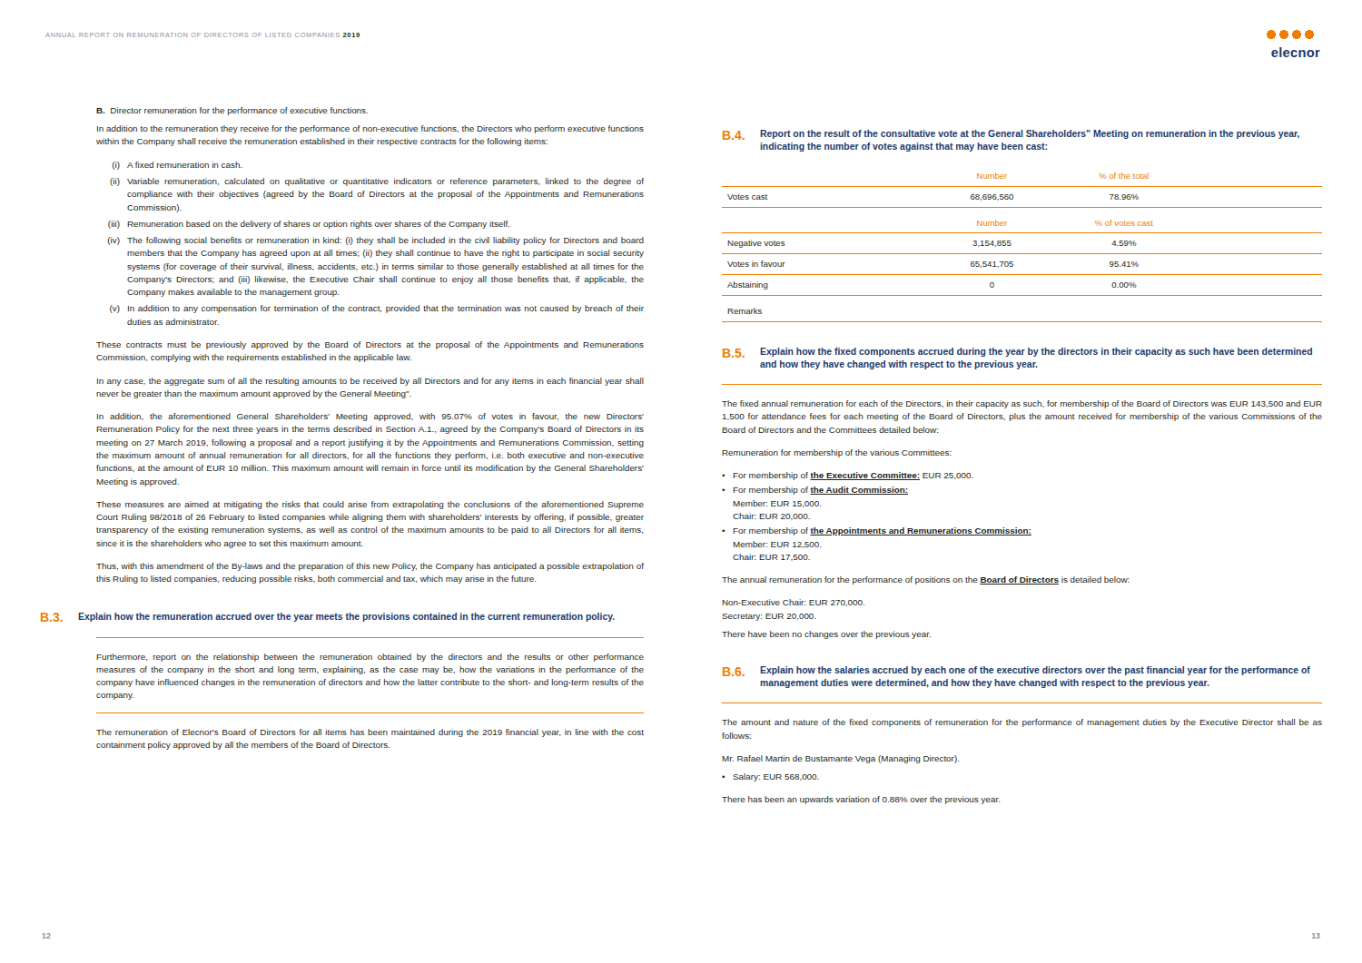Annual report on remuneration of directors of listed companies 2019
elecnor
B. Director remuneration for the performance of executive functions.
In addition to the remuneration they receive for the performance of non-executive functions, the Directors who perform executive functions within the Company shall receive the remuneration established in their respective contracts for the following items:
(i) A fixed remuneration in cash.
(ii) Variable remuneration, calculated on qualitative or quantitative indicators or reference parameters, linked to the degree of compliance with their objectives (agreed by the Board of Directors at the proposal of the Appointments and Remunerations Commission).
(iii) Remuneration based on the delivery of shares or option rights over shares of the Company itself.
(iv) The following social benefits or remuneration in kind: (i) they shall be included in the civil liability policy for Directors and board members that the Company has agreed upon at all times; (ii) they shall continue to have the right to participate in social security systems (for coverage of their survival, illness, accidents, etc.) in terms similar to those generally established at all times for the Company's Directors; and (iii) likewise, the Executive Chair shall continue to enjoy all those benefits that, if applicable, the Company makes available to the management group.
(v) In addition to any compensation for termination of the contract, provided that the termination was not caused by breach of their duties as administrator.
These contracts must be previously approved by the Board of Directors at the proposal of the Appointments and Remunerations Commission, complying with the requirements established in the applicable law.
In any case, the aggregate sum of all the resulting amounts to be received by all Directors and for any items in each financial year shall never be greater than the maximum amount approved by the General Meeting".
In addition, the aforementioned General Shareholders' Meeting approved, with 95.07% of votes in favour, the new Directors' Remuneration Policy for the next three years in the terms described in Section A.1., agreed by the Company's Board of Directors in its meeting on 27 March 2019, following a proposal and a report justifying it by the Appointments and Remunerations Commission, setting the maximum amount of annual remuneration for all directors, for all the functions they perform, i.e. both executive and non-executive functions, at the amount of EUR 10 million. This maximum amount will remain in force until its modification by the General Shareholders' Meeting is approved.
These measures are aimed at mitigating the risks that could arise from extrapolating the conclusions of the aforementioned Supreme Court Ruling 98/2018 of 26 February to listed companies while aligning them with shareholders' interests by offering, if possible, greater transparency of the existing remuneration systems, as well as control of the maximum amounts to be paid to all Directors for all items, since it is the shareholders who agree to set this maximum amount.
Thus, with this amendment of the By-laws and the preparation of this new Policy, the Company has anticipated a possible extrapolation of this Ruling to listed companies, reducing possible risks, both commercial and tax, which may arise in the future.
B.3.
Explain how the remuneration accrued over the year meets the provisions contained in the current remuneration policy.
Furthermore, report on the relationship between the remuneration obtained by the directors and the results or other performance measures of the company in the short and long term, explaining, as the case may be, how the variations in the performance of the company have influenced changes in the remuneration of directors and how the latter contribute to the short- and long-term results of the company.
The remuneration of Elecnor's Board of Directors for all items has been maintained during the 2019 financial year, in line with the cost containment policy approved by all the members of the Board of Directors.
B.4.
Report on the result of the consultative vote at the General Shareholders" Meeting on remuneration in the previous year, indicating the number of votes against that may have been cast:
| | Number | % of the total | |
| --- | --- | --- | --- |
| Votes cast | 68,696,560 | 78.96% | |
| | Number | % of votes cast | |
| Negative votes | 3,154,855 | 4.59% | |
| Votes in favour | 65,541,705 | 95.41% | |
| Abstaining | 0 | 0.00% | |
| Remarks |
B.5.
Explain how the fixed components accrued during the year by the directors in their capacity as such have been determined and how they have changed with respect to the previous year.
The fixed annual remuneration for each of the Directors, in their capacity as such, for membership of the Board of Directors was EUR 143,500 and EUR 1,500 for attendance fees for each meeting of the Board of Directors, plus the amount received for membership of the various Commissions of the Board of Directors and the Committees detailed below:
Remuneration for membership of the various Committees:
For membership of the Executive Committee: EUR 25,000.
For membership of the Audit Commission:
Member: EUR 15,000.
Chair: EUR 20,000.
For membership of the Appointments and Remunerations Commission:
Member: EUR 12,500.
Chair: EUR 17,500.
The annual remuneration for the performance of positions on the Board of Directors is detailed below:
Non-Executive Chair: EUR 270,000.
Secretary: EUR 20,000.
There have been no changes over the previous year.
B.6.
Explain how the salaries accrued by each one of the executive directors over the past financial year for the performance of management duties were determined, and how they have changed with respect to the previous year.
The amount and nature of the fixed components of remuneration for the performance of management duties by the Executive Director shall be as follows:
Mr. Rafael Martin de Bustamante Vega (Managing Director).
Salary: EUR 568,000.
There has been an upwards variation of 0.88% over the previous year.
12
13